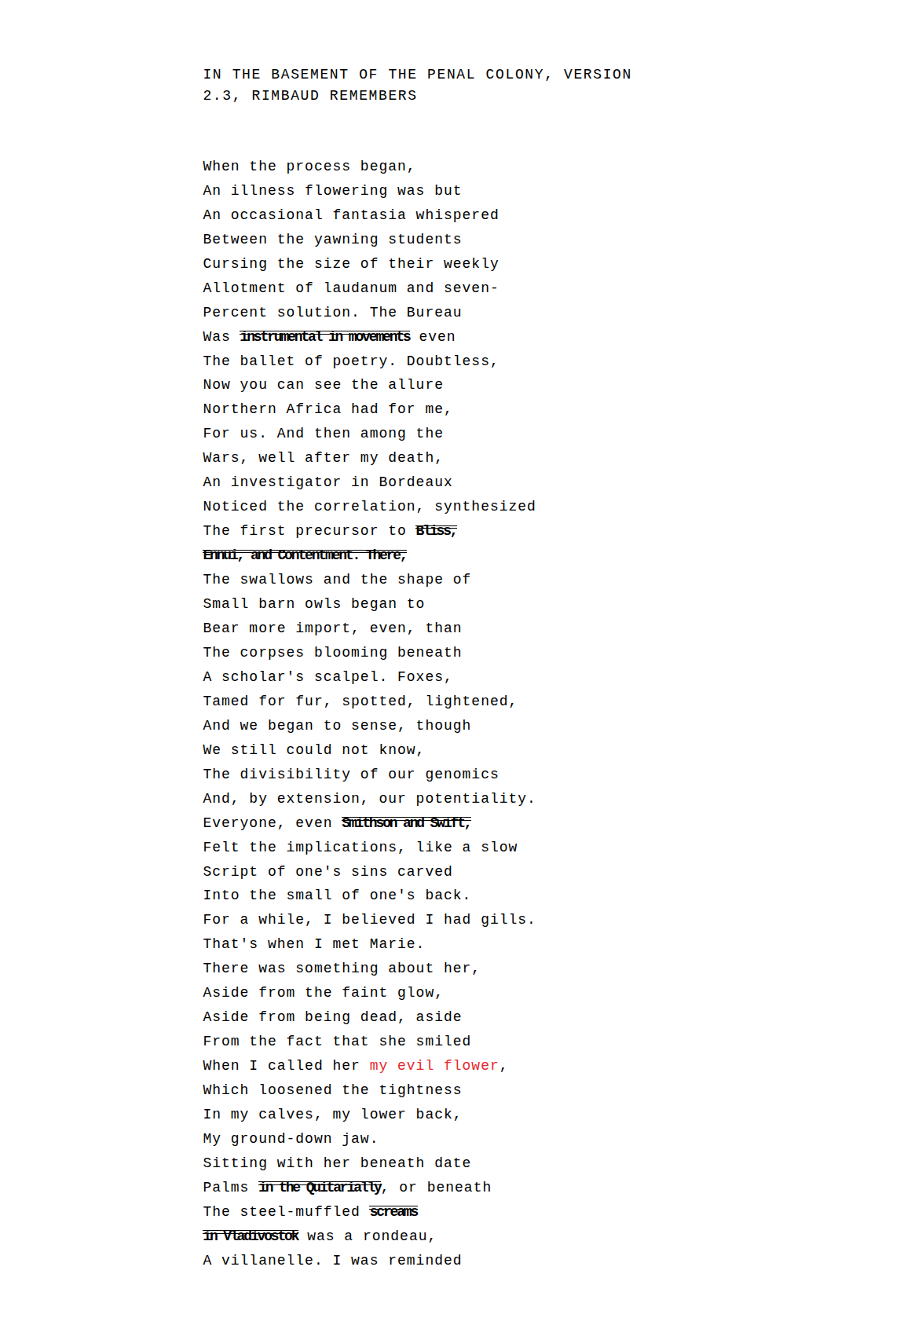In the basement of the penal colony, version 2.3, Rimbaud remembers
When the process began, An illness flowering was but An occasional fantasia whispered Between the yawning students Cursing the size of their weekly Allotment of laudanum and seven- Percent solution. The Bureau Was instrumental in movements even The ballet of poetry. Doubtless, Now you can see the allure Northern Africa had for me, For us. And then among the Wars, well after my death, An investigator in Bordeaux Noticed the correlation, synthesized The first precursor to Bliss, Ennui, and Contentment. There, The swallows and the shape of Small barn owls began to Bear more import, even, than The corpses blooming beneath A scholar's scalpel. Foxes, Tamed for fur, spotted, lightened, And we began to sense, though We still could not know, The divisibility of our genomics And, by extension, our potentiality. Everyone, even Smithson and Swift, Felt the implications, like a slow Script of one's sins carved Into the small of one's back. For a while, I believed I had gills. That's when I met Marie. There was something about her, Aside from the faint glow, Aside from being dead, aside From the fact that she smiled When I called her my evil flower, Which loosened the tightness In my calves, my lower back, My ground-down jaw. Sitting with her beneath date Palms in the Quitarially, or beneath The steel-muffled screams in Vladivostok was a rondeau, A villanelle. I was reminded